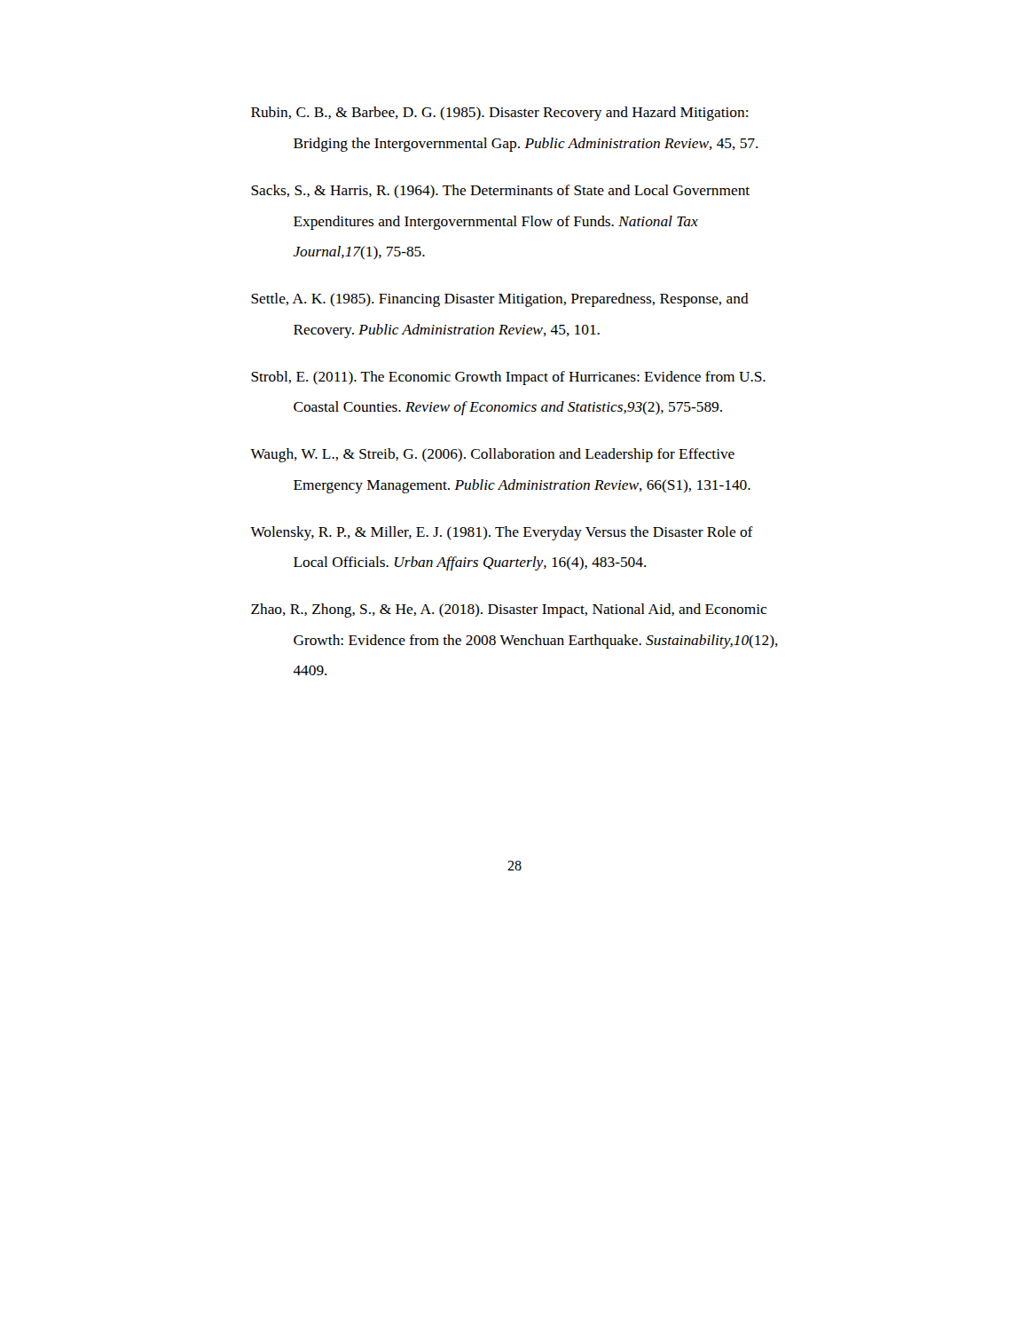Rubin, C. B., & Barbee, D. G. (1985). Disaster Recovery and Hazard Mitigation: Bridging the Intergovernmental Gap. Public Administration Review, 45, 57.
Sacks, S., & Harris, R. (1964). The Determinants of State and Local Government Expenditures and Intergovernmental Flow of Funds. National Tax Journal,17(1), 75-85.
Settle, A. K. (1985). Financing Disaster Mitigation, Preparedness, Response, and Recovery. Public Administration Review, 45, 101.
Strobl, E. (2011). The Economic Growth Impact of Hurricanes: Evidence from U.S. Coastal Counties. Review of Economics and Statistics,93(2), 575-589.
Waugh, W. L., & Streib, G. (2006). Collaboration and Leadership for Effective Emergency Management. Public Administration Review, 66(S1), 131-140.
Wolensky, R. P., & Miller, E. J. (1981). The Everyday Versus the Disaster Role of Local Officials. Urban Affairs Quarterly, 16(4), 483-504.
Zhao, R., Zhong, S., & He, A. (2018). Disaster Impact, National Aid, and Economic Growth: Evidence from the 2008 Wenchuan Earthquake. Sustainability,10(12), 4409.
28